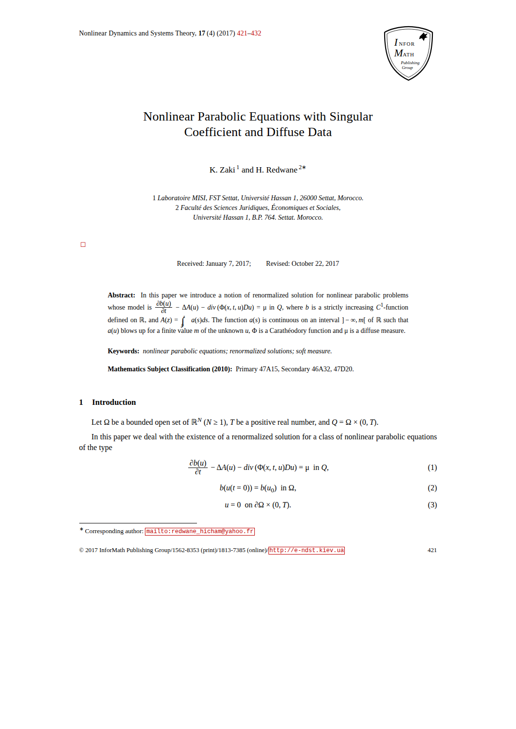Nonlinear Dynamics and Systems Theory, 17 (4) (2017) 421–432
I NFOR M ATH Publishing Group
Nonlinear Parabolic Equations with Singular
Coefficient and Diffuse Data
K. Zaki 1 and H. Redwane 2∗
1 Laboratoire MISI, FST Settat, Université Hassan 1, 26000 Settat, Morocco.
2 Faculté des Sciences Juridiques, Économiques et Sociales,
Université Hassan 1, B.P. 764. Settat. Morocco.
☐
Received: January 7, 2017; Revised: October 22, 2017
Abstract: In this paper we introduce a notion of renormalized solution for nonlinear parabolic problems whose model is ∂b(u)∂t − ΔA(u) − div (Φ(x, t, u)Du) = μ in Q, where b is a strictly increasing C1-function defined on ℝ, and A(z) = ∫z 0 a(s)ds. The function a(s) is continuous on an interval ] − ∞, m[ of ℝ such that a(u) blows up for a finite value m of the unknown u, Φ is a Carathéodory function and μ is a diffuse measure.
Keywords: nonlinear parabolic equations; renormalized solutions; soft measure.
Mathematics Subject Classification (2010): Primary 47A15, Secondary 46A32, 47D20.
1 Introduction
Let Ω be a bounded open set of ℝN (N ≥ 1), T be a positive real number, and Q = Ω × (0, T).
In this paper we deal with the existence of a renormalized solution for a class of nonlinear parabolic equations of the type
∂b(u)∂t − ΔA(u) − div (Φ(x, t, u)Du) = μ in Q,
(1)
b(u(t = 0)) = b(u0) in Ω,
(2)
u = 0 on ∂Ω × (0, T).
(3)
∗ Corresponding author: mailto:redwane_hicham@yahoo.fr
© 2017 InforMath Publishing Group/1562-8353 (print)/1813-7385 (online)/http://e-ndst.kiev.ua
421